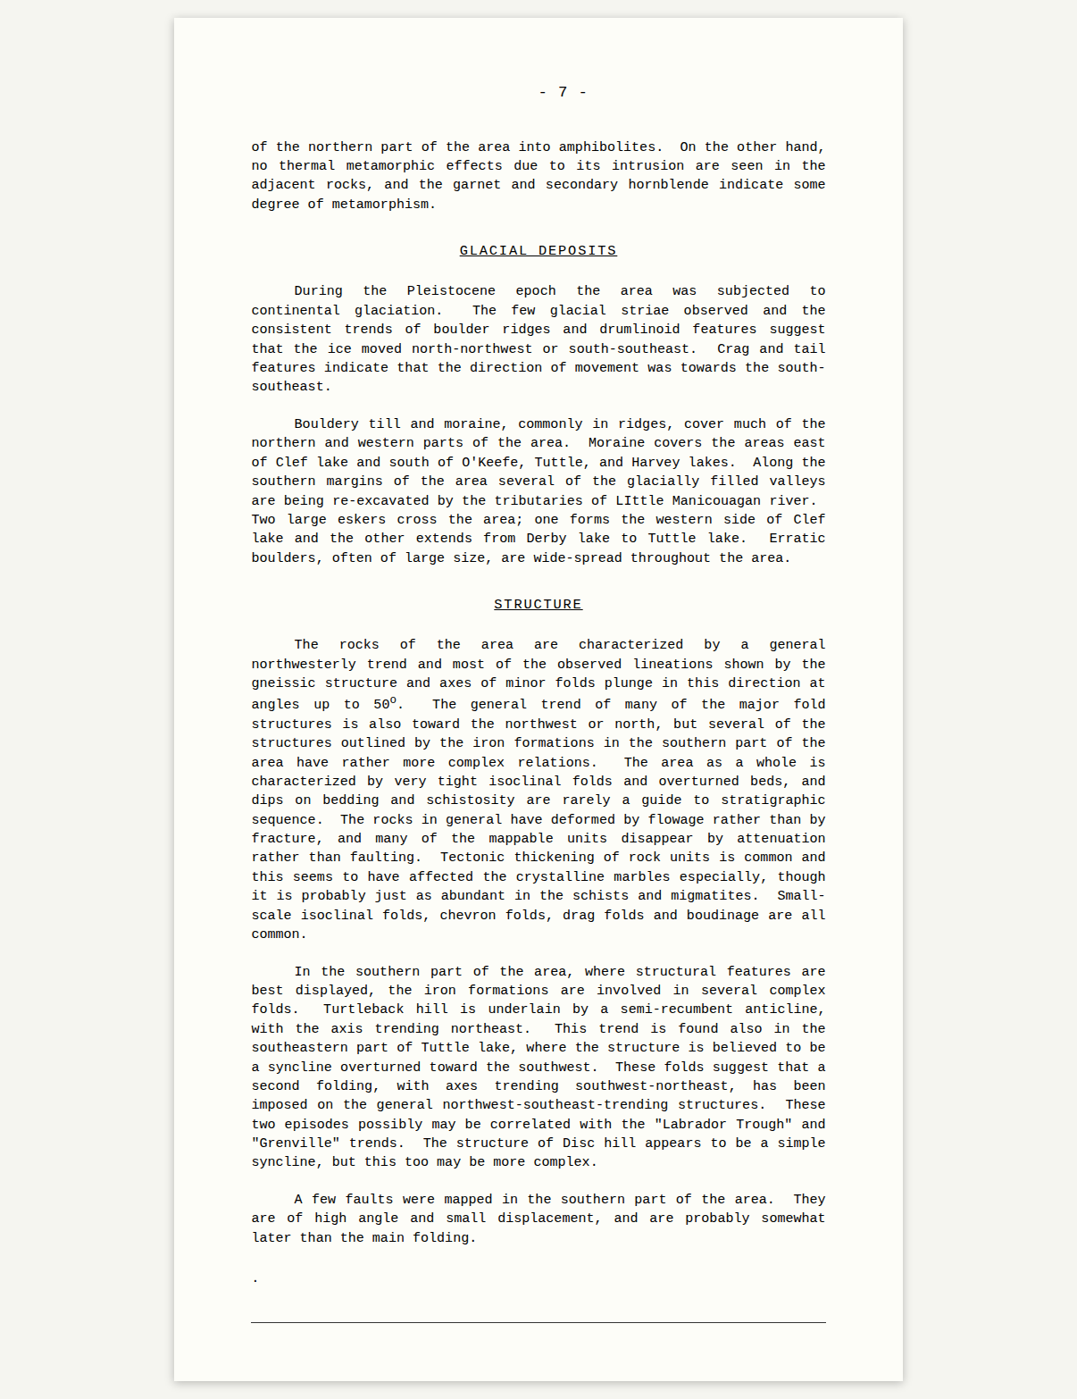- 7 -
of the northern part of the area into amphibolites. On the other hand, no thermal metamorphic effects due to its intrusion are seen in the adjacent rocks, and the garnet and secondary hornblende indicate some degree of metamorphism.
GLACIAL DEPOSITS
During the Pleistocene epoch the area was subjected to continental glaciation. The few glacial striae observed and the consistent trends of boulder ridges and drumlinoid features suggest that the ice moved north-northwest or south-southeast. Crag and tail features indicate that the direction of movement was towards the south-southeast.
Bouldery till and moraine, commonly in ridges, cover much of the northern and western parts of the area. Moraine covers the areas east of Clef lake and south of O'Keefe, Tuttle, and Harvey lakes. Along the southern margins of the area several of the glacially filled valleys are being re-excavated by the tributaries of LIttle Manicouagan river. Two large eskers cross the area; one forms the western side of Clef lake and the other extends from Derby lake to Tuttle lake. Erratic boulders, often of large size, are wide-spread throughout the area.
STRUCTURE
The rocks of the area are characterized by a general northwesterly trend and most of the observed lineations shown by the gneissic structure and axes of minor folds plunge in this direction at angles up to 50o. The general trend of many of the major fold structures is also toward the northwest or north, but several of the structures outlined by the iron formations in the southern part of the area have rather more complex relations. The area as a whole is characterized by very tight isoclinal folds and overturned beds, and dips on bedding and schistosity are rarely a guide to stratigraphic sequence. The rocks in general have deformed by flowage rather than by fracture, and many of the mappable units disappear by attenuation rather than faulting. Tectonic thickening of rock units is common and this seems to have affected the crystalline marbles especially, though it is probably just as abundant in the schists and migmatites. Small-scale isoclinal folds, chevron folds, drag folds and boudinage are all common.
In the southern part of the area, where structural features are best displayed, the iron formations are involved in several complex folds. Turtleback hill is underlain by a semi-recumbent anticline, with the axis trending northeast. This trend is found also in the southeastern part of Tuttle lake, where the structure is believed to be a syncline overturned toward the southwest. These folds suggest that a second folding, with axes trending southwest-northeast, has been imposed on the general northwest-southeast-trending structures. These two episodes possibly may be correlated with the "Labrador Trough" and "Grenville" trends. The structure of Disc hill appears to be a simple syncline, but this too may be more complex.
A few faults were mapped in the southern part of the area. They are of high angle and small displacement, and are probably somewhat later than the main folding.
.